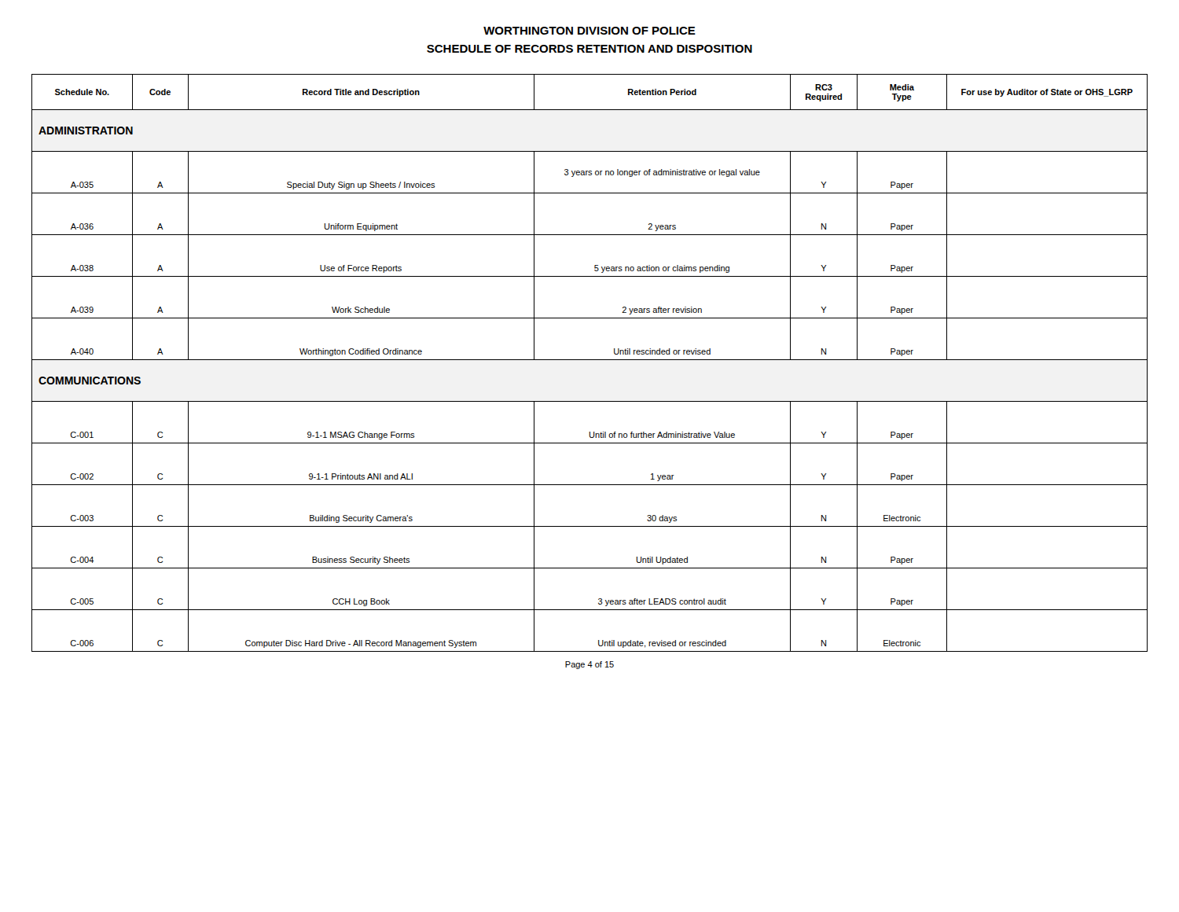WORTHINGTON DIVISION OF POLICE
SCHEDULE OF RECORDS RETENTION AND DISPOSITION
| Schedule No. | Code | Record Title and Description | Retention Period | RC3 Required | Media Type | For use by Auditor of State or OHS_LGRP |
| --- | --- | --- | --- | --- | --- | --- |
| ADMINISTRATION |
| A-035 | A | Special Duty Sign up Sheets / Invoices | 3 years or no longer of administrative or legal value | Y | Paper | |
| A-036 | A | Uniform Equipment | 2 years | N | Paper | |
| A-038 | A | Use of Force Reports | 5 years no action or claims pending | Y | Paper | |
| A-039 | A | Work Schedule | 2 years after revision | Y | Paper | |
| A-040 | A | Worthington Codified Ordinance | Until rescinded or revised | N | Paper | |
| COMMUNICATIONS |
| C-001 | C | 9-1-1 MSAG Change Forms | Until of no further Administrative Value | Y | Paper | |
| C-002 | C | 9-1-1 Printouts ANI and ALI | 1 year | Y | Paper | |
| C-003 | C | Building Security Camera's | 30 days | N | Electronic | |
| C-004 | C | Business Security Sheets | Until Updated | N | Paper | |
| C-005 | C | CCH Log Book | 3 years after LEADS control audit | Y | Paper | |
| C-006 | C | Computer Disc Hard Drive - All Record Management System | Until update, revised or rescinded | N | Electronic | |
Page 4 of 15